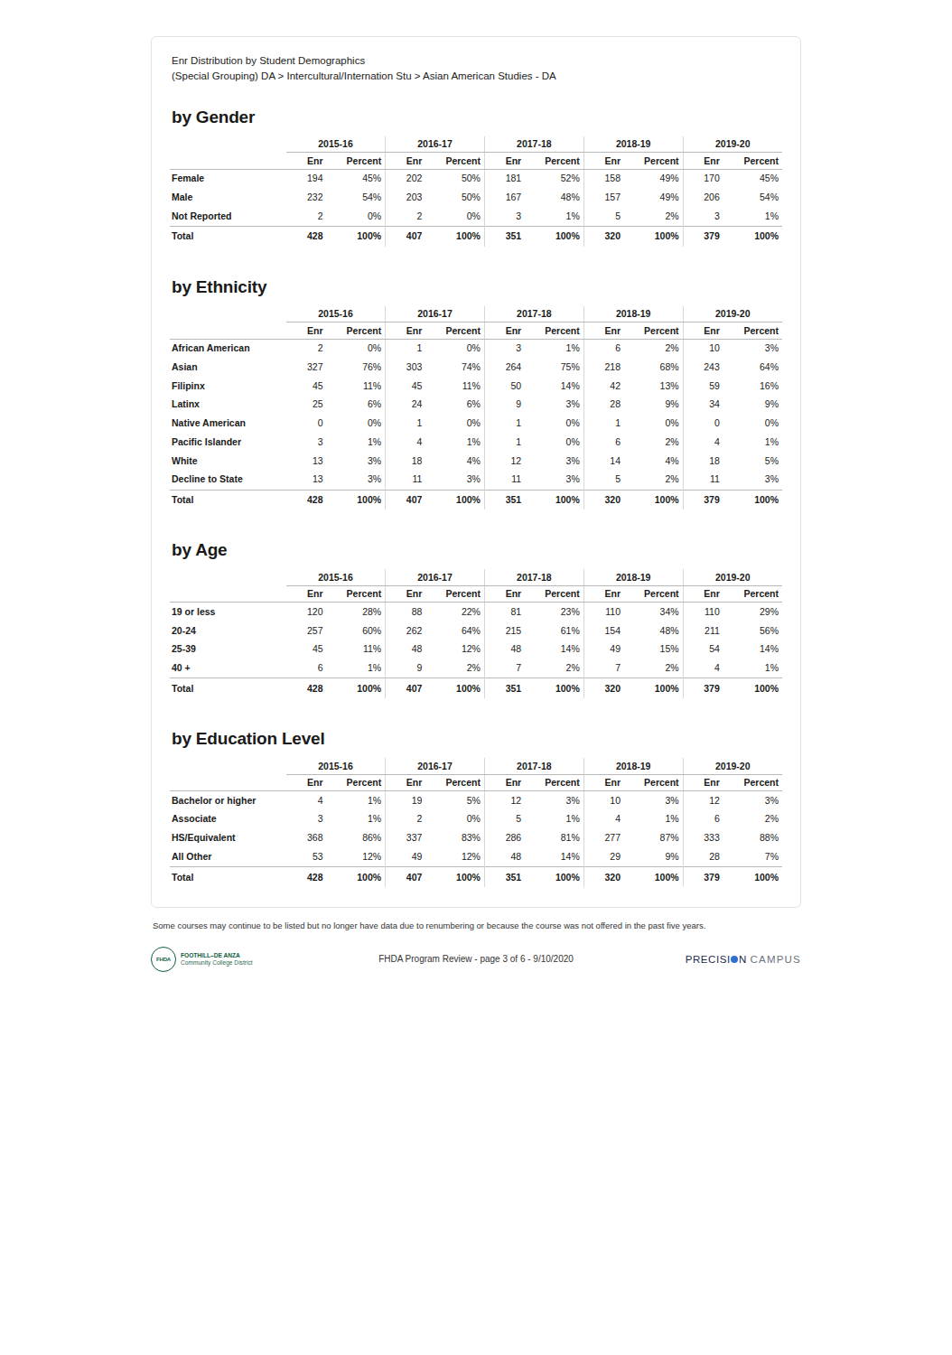Enr Distribution by Student Demographics
(Special Grouping) DA > Intercultural/Internation Stu > Asian American Studies - DA
by Gender
| | 2015-16 | 2016-17 | 2017-18 | 2018-19 | 2019-20 |
| --- | --- | --- | --- | --- | --- |
| | Enr | Percent | Enr | Percent | Enr | Percent | Enr | Percent | Enr | Percent |
| Female | 194 | 45% | 202 | 50% | 181 | 52% | 158 | 49% | 170 | 45% |
| Male | 232 | 54% | 203 | 50% | 167 | 48% | 157 | 49% | 206 | 54% |
| Not Reported | 2 | 0% | 2 | 0% | 3 | 1% | 5 | 2% | 3 | 1% |
| Total | 428 | 100% | 407 | 100% | 351 | 100% | 320 | 100% | 379 | 100% |
by Ethnicity
| | 2015-16 | 2016-17 | 2017-18 | 2018-19 | 2019-20 |
| --- | --- | --- | --- | --- | --- |
| | Enr | Percent | Enr | Percent | Enr | Percent | Enr | Percent | Enr | Percent |
| African American | 2 | 0% | 1 | 0% | 3 | 1% | 6 | 2% | 10 | 3% |
| Asian | 327 | 76% | 303 | 74% | 264 | 75% | 218 | 68% | 243 | 64% |
| Filipinx | 45 | 11% | 45 | 11% | 50 | 14% | 42 | 13% | 59 | 16% |
| Latinx | 25 | 6% | 24 | 6% | 9 | 3% | 28 | 9% | 34 | 9% |
| Native American | 0 | 0% | 1 | 0% | 1 | 0% | 1 | 0% | 0 | 0% |
| Pacific Islander | 3 | 1% | 4 | 1% | 1 | 0% | 6 | 2% | 4 | 1% |
| White | 13 | 3% | 18 | 4% | 12 | 3% | 14 | 4% | 18 | 5% |
| Decline to State | 13 | 3% | 11 | 3% | 11 | 3% | 5 | 2% | 11 | 3% |
| Total | 428 | 100% | 407 | 100% | 351 | 100% | 320 | 100% | 379 | 100% |
by Age
| | 2015-16 | 2016-17 | 2017-18 | 2018-19 | 2019-20 |
| --- | --- | --- | --- | --- | --- |
| | Enr | Percent | Enr | Percent | Enr | Percent | Enr | Percent | Enr | Percent |
| 19 or less | 120 | 28% | 88 | 22% | 81 | 23% | 110 | 34% | 110 | 29% |
| 20-24 | 257 | 60% | 262 | 64% | 215 | 61% | 154 | 48% | 211 | 56% |
| 25-39 | 45 | 11% | 48 | 12% | 48 | 14% | 49 | 15% | 54 | 14% |
| 40 + | 6 | 1% | 9 | 2% | 7 | 2% | 7 | 2% | 4 | 1% |
| Total | 428 | 100% | 407 | 100% | 351 | 100% | 320 | 100% | 379 | 100% |
by Education Level
| | 2015-16 | 2016-17 | 2017-18 | 2018-19 | 2019-20 |
| --- | --- | --- | --- | --- | --- |
| | Enr | Percent | Enr | Percent | Enr | Percent | Enr | Percent | Enr | Percent |
| Bachelor or higher | 4 | 1% | 19 | 5% | 12 | 3% | 10 | 3% | 12 | 3% |
| Associate | 3 | 1% | 2 | 0% | 5 | 1% | 4 | 1% | 6 | 2% |
| HS/Equivalent | 368 | 86% | 337 | 83% | 286 | 81% | 277 | 87% | 333 | 88% |
| All Other | 53 | 12% | 49 | 12% | 48 | 14% | 29 | 9% | 28 | 7% |
| Total | 428 | 100% | 407 | 100% | 351 | 100% | 320 | 100% | 379 | 100% |
Some courses may continue to be listed but no longer have data due to renumbering or because the course was not offered in the past five years.
FHDA
FOOTHILL–DE ANZA
Community College District
FHDA Program Review - page 3 of 6 - 9/10/2020
PRECISI N CAMPUS